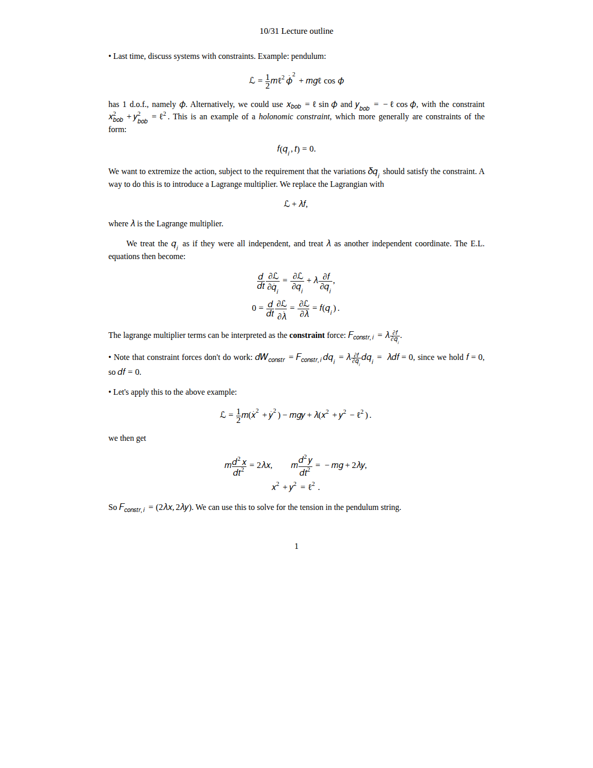10/31 Lecture outline
Last time, discuss systems with constraints. Example: pendulum:
ℒ = 12 m ℓ2 ϕ˙2 + mgℓ cos ϕ
has 1 d.o.f., namely ϕ. Alternatively, we could use xbob=ℓsinϕ and ybob=−ℓcosϕ, with the constraint xbob2+ybob2=ℓ2. This is an example of a holonomic constraint, which more generally are constraints of the form:
f(qi,t) =0.
We want to extremize the action, subject to the requirement that the variations δqi should satisfy the constraint. A way to do this is to introduce a Lagrange multiplier. We replace the Lagrangian with
ℒ+λf,
where λ is the Lagrange multiplier.
We treat the qi as if they were all independent, and treat λ as another independent coordinate. The E.L. equations then become:
ddt ∂ℒ∂q˙i = ∂ℒ∂qi + λ ∂f∂qi ,
0= ddt ∂ℒ∂λ˙ = ∂ℒ∂λ = f(qi).
The lagrange multiplier terms can be interpreted as the constraint force: Fconstr,i=λ∂f∂qi.
Note that constraint forces don't do work: dWconstr=Fconstr,idqi=λ∂f∂qidqi= λdf=0, since we hold f=0, so df=0.
Let's apply this to the above example:
ℒ= 12 m ( x˙2 + y˙2 ) − mgy + λ ( x2 + y2 − ℓ2 ) .
we then get
m d2xdt2 = 2λx , m d2ydt2 = −mg + 2λy ,
x2 + y2 = ℓ2 .
So Fconstr,i=(2λx,2λy). We can use this to solve for the tension in the pendulum string.
1